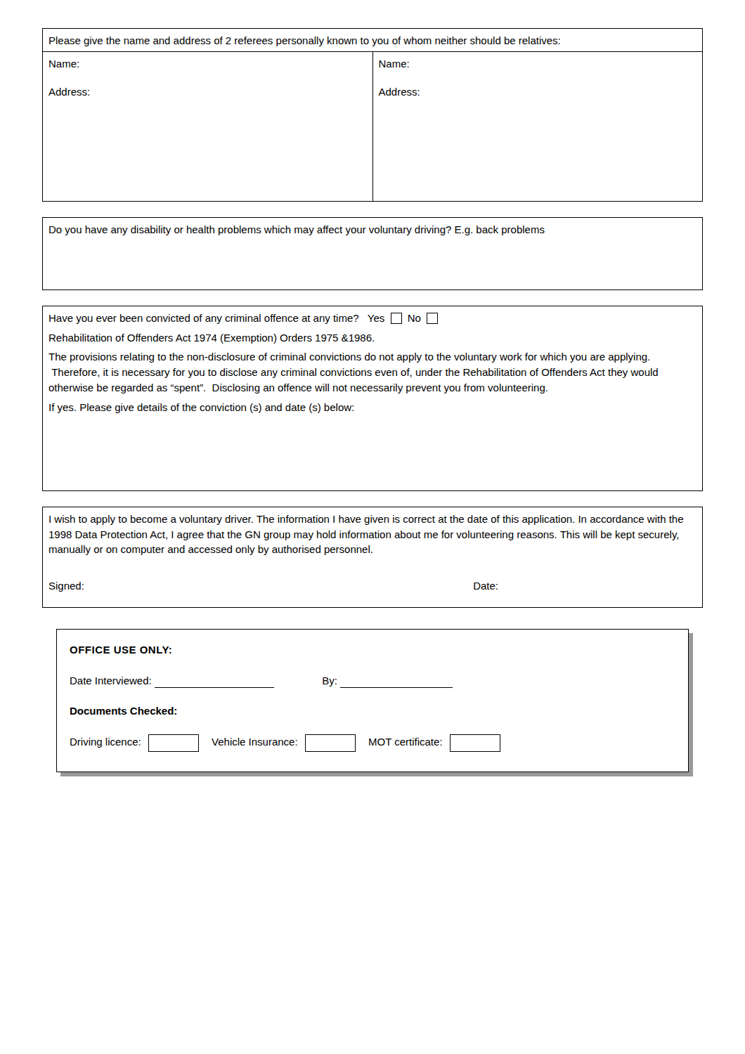| Please give the name and address of 2 referees personally known to you of whom neither should be relatives: |
| Name: Address: | Name: Address: |
Do you have any disability or health problems which may affect your voluntary driving? E.g. back problems
Have you ever been convicted of any criminal offence at any time? Yes No
Rehabilitation of Offenders Act 1974 (Exemption) Orders 1975 &1986.
The provisions relating to the non-disclosure of criminal convictions do not apply to the voluntary work for which you are applying. Therefore, it is necessary for you to disclose any criminal convictions even of, under the Rehabilitation of Offenders Act they would otherwise be regarded as “spent”. Disclosing an offence will not necessarily prevent you from volunteering.
If yes. Please give details of the conviction (s) and date (s) below:
I wish to apply to become a voluntary driver. The information I have given is correct at the date of this application. In accordance with the 1998 Data Protection Act, I agree that the GN group may hold information about me for volunteering reasons. This will be kept securely, manually or on computer and accessed only by authorised personnel.
Signed: Date:
OFFICE USE ONLY:
Date Interviewed: By:
Documents Checked:
Driving licence: Vehicle Insurance: MOT certificate: